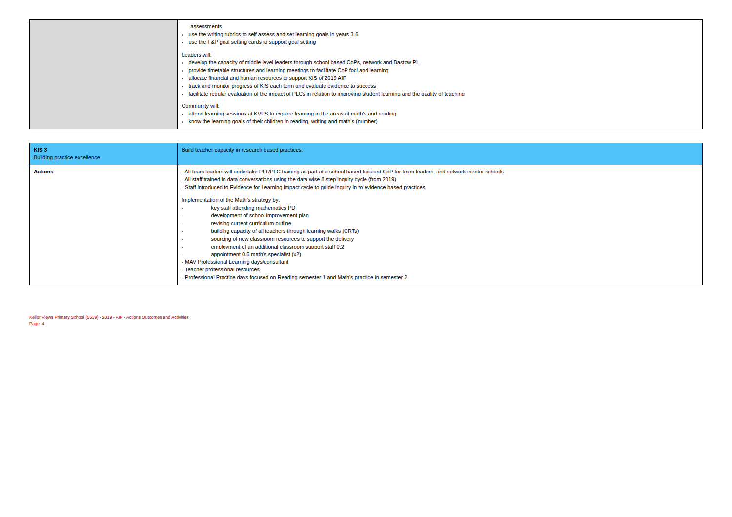| | assessments use the writing rubrics to self assess and set learning goals in years 3-6 use the F&P goal setting cards to support goal setting Leaders will: develop the capacity of middle level leaders through school based CoPs, network and Bastow PL provide timetable structures and learning meetings to facilitate CoP foci and learning allocate financial and human resources to support KIS of 2019 AIP track and monitor progress of KIS each term and evaluate evidence to success facilitate regular evaluation of the impact of PLCs in relation to improving student learning and the quality of teaching Community will: attend learning sessions at KVPS to explore learning in the areas of math's and reading know the learning goals of their children in reading, writing and math's (number) |
| KIS 3 Building practice excellence | Build teacher capacity in research based practices. |
| Actions | - All team leaders will undertake PLT/PLC training as part of a school based focused CoP for team leaders, and network mentor schools - All staff trained in data conversations using the data wise 8 step inquiry cycle (from 2019) - Staff introduced to Evidence for Learning impact cycle to guide inquiry in to evidence-based practices Implementation of the Math's strategy by: - key staff attending mathematics PD - development of school improvement plan - revising current curriculum outline - building capacity of all teachers through learning walks (CRTs) - sourcing of new classroom resources to support the delivery - employment of an additional classroom support staff 0.2 - appointment 0.5 math’s specialist (x2) - MAV Professional Learning days/consultant - Teacher professional resources - Professional Practice days focused on Reading semester 1 and Math's practice in semester 2 |
Keilor Views Primary School (5539) - 2019 - AIP - Actions Outcomes and Activities
Page 4